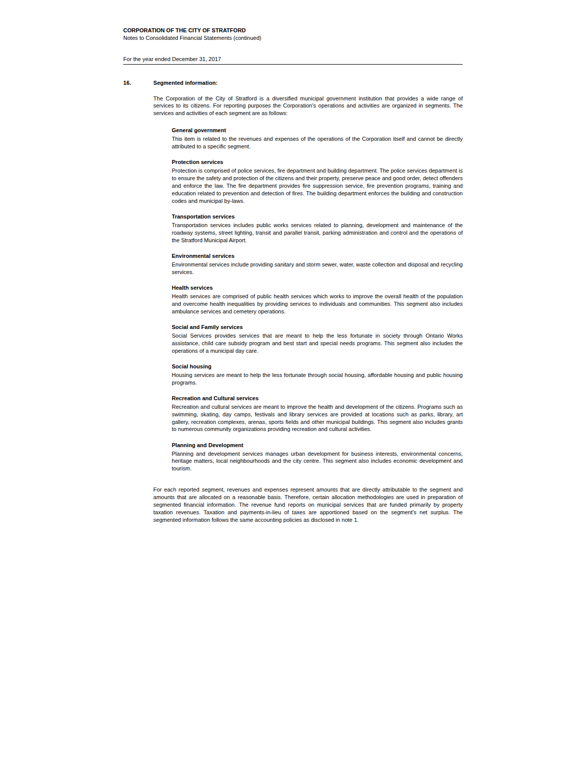CORPORATION OF THE CITY OF STRATFORD
Notes to Consolidated Financial Statements (continued)
For the year ended December 31, 2017
16.
Segmented information:
The Corporation of the City of Stratford is a diversified municipal government institution that provides a wide range of services to its citizens. For reporting purposes the Corporation's operations and activities are organized in segments. The services and activities of each segment are as follows:
General government
This item is related to the revenues and expenses of the operations of the Corporation itself and cannot be directly attributed to a specific segment.
Protection services
Protection is comprised of police services, fire department and building department. The police services department is to ensure the safety and protection of the citizens and their property, preserve peace and good order, detect offenders and enforce the law. The fire department provides fire suppression service, fire prevention programs, training and education related to prevention and detection of fires. The building department enforces the building and construction codes and municipal by-laws.
Transportation services
Transportation services includes public works services related to planning, development and maintenance of the roadway systems, street lighting, transit and parallel transit, parking administration and control and the operations of the Stratford Municipal Airport.
Environmental services
Environmental services include providing sanitary and storm sewer, water, waste collection and disposal and recycling services.
Health services
Health services are comprised of public health services which works to improve the overall health of the population and overcome health inequalities by providing services to individuals and communities. This segment also includes ambulance services and cemetery operations.
Social and Family services
Social Services provides services that are meant to help the less fortunate in society through Ontario Works assistance, child care subsidy program and best start and special needs programs. This segment also includes the operations of a municipal day care.
Social housing
Housing services are meant to help the less fortunate through social housing, affordable housing and public housing programs.
Recreation and Cultural services
Recreation and cultural services are meant to improve the health and development of the citizens. Programs such as swimming, skating, day camps, festivals and library services are provided at locations such as parks, library, art gallery, recreation complexes, arenas, sports fields and other municipal buildings. This segment also includes grants to numerous community organizations providing recreation and cultural activities.
Planning and Development
Planning and development services manages urban development for business interests, environmental concerns, heritage matters, local neighbourhoods and the city centre. This segment also includes economic development and tourism.
For each reported segment, revenues and expenses represent amounts that are directly attributable to the segment and amounts that are allocated on a reasonable basis. Therefore, certain allocation methodologies are used in preparation of segmented financial information. The revenue fund reports on municipal services that are funded primarily by property taxation revenues. Taxation and payments-in-lieu of taxes are apportioned based on the segment's net surplus. The segmented information follows the same accounting policies as disclosed in note 1.